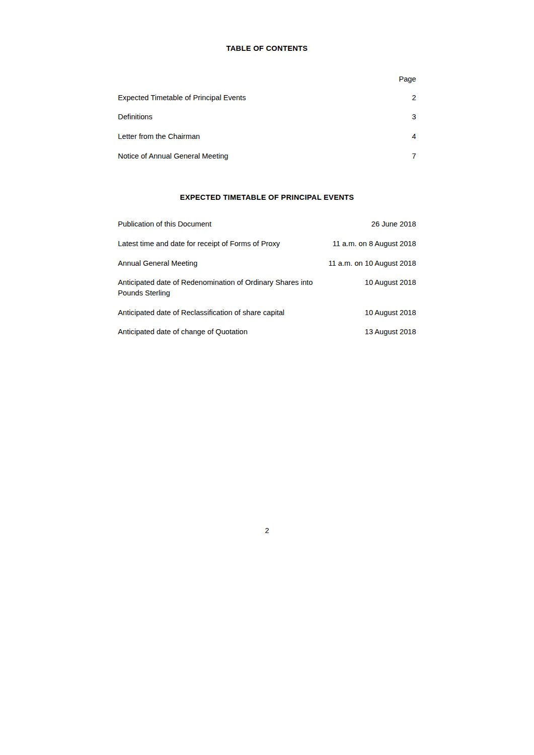TABLE OF CONTENTS
| | Page |
| Expected Timetable of Principal Events | 2 |
| Definitions | 3 |
| Letter from the Chairman | 4 |
| Notice of Annual General Meeting | 7 |
EXPECTED TIMETABLE OF PRINCIPAL EVENTS
| Publication of this Document | 26 June 2018 |
| Latest time and date for receipt of Forms of Proxy | 11 a.m. on 8 August 2018 |
| Annual General Meeting | 11 a.m. on 10 August 2018 |
| Anticipated date of Redenomination of Ordinary Shares into Pounds Sterling | 10 August 2018 |
| Anticipated date of Reclassification of share capital | 10 August 2018 |
| Anticipated date of change of Quotation | 13 August 2018 |
2